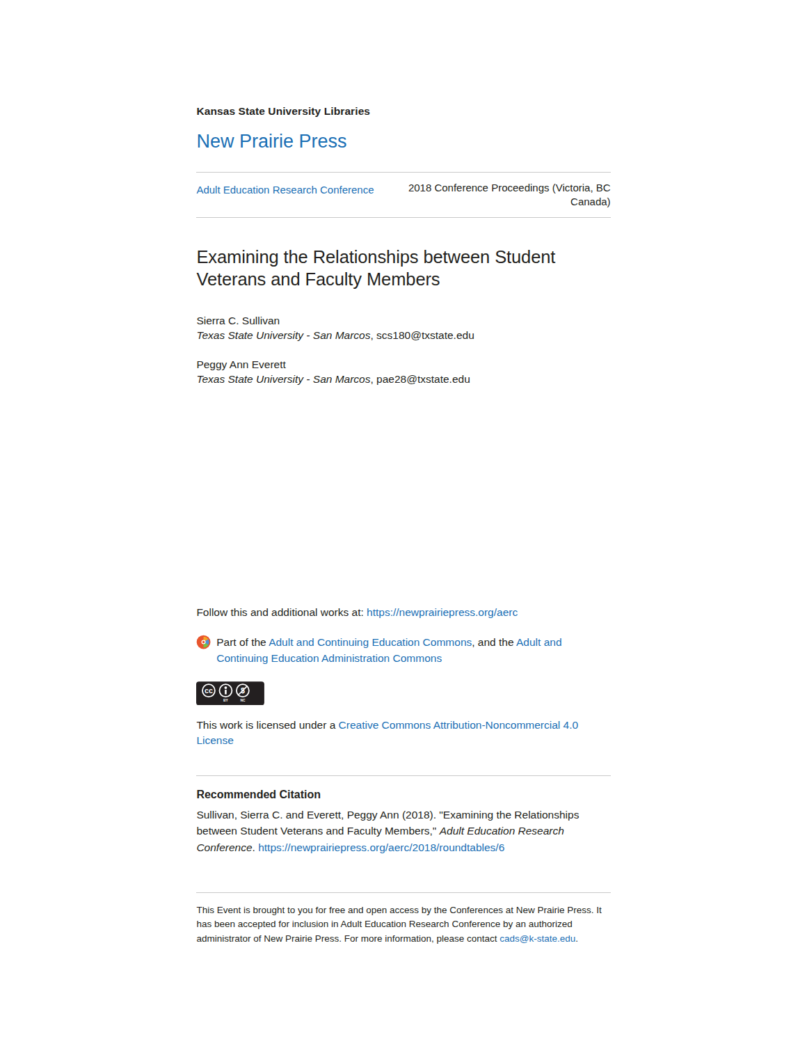Kansas State University Libraries
New Prairie Press
Adult Education Research Conference
2018 Conference Proceedings (Victoria, BC
Canada)
Examining the Relationships between Student Veterans and Faculty Members
Sierra C. Sullivan Texas State University - San Marcos, scs180@txstate.edu
Peggy Ann Everett Texas State University - San Marcos, pae28@txstate.edu
Follow this and additional works at: https://newprairiepress.org/aerc
Part of the Adult and Continuing Education Commons, and the Adult and Continuing Education Administration Commons
cc $ BY NC
This work is licensed under a Creative Commons Attribution-Noncommercial 4.0 License
Recommended Citation
Sullivan, Sierra C. and Everett, Peggy Ann (2018). "Examining the Relationships between Student Veterans and Faculty Members," Adult Education Research Conference. https://newprairiepress.org/aerc/2018/roundtables/6
This Event is brought to you for free and open access by the Conferences at New Prairie Press. It has been accepted for inclusion in Adult Education Research Conference by an authorized administrator of New Prairie Press. For more information, please contact cads@k-state.edu.